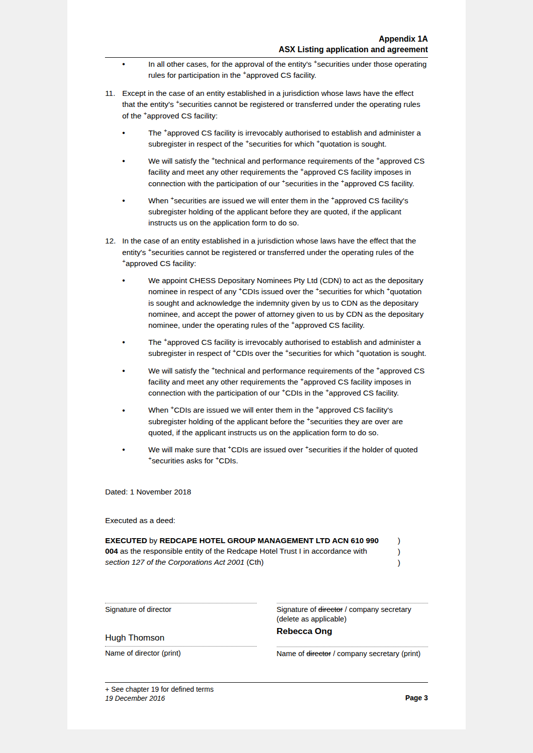Appendix 1A
ASX Listing application and agreement
In all other cases, for the approval of the entity's +securities under those operating rules for participation in the +approved CS facility.
11.
Except in the case of an entity established in a jurisdiction whose laws have the effect that the entity's +securities cannot be registered or transferred under the operating rules of the +approved CS facility:
The +approved CS facility is irrevocably authorised to establish and administer a subregister in respect of the +securities for which +quotation is sought.
We will satisfy the +technical and performance requirements of the +approved CS facility and meet any other requirements the +approved CS facility imposes in connection with the participation of our +securities in the +approved CS facility.
When +securities are issued we will enter them in the +approved CS facility's subregister holding of the applicant before they are quoted, if the applicant instructs us on the application form to do so.
12.
In the case of an entity established in a jurisdiction whose laws have the effect that the entity's +securities cannot be registered or transferred under the operating rules of the +approved CS facility:
We appoint CHESS Depositary Nominees Pty Ltd (CDN) to act as the depositary nominee in respect of any +CDIs issued over the +securities for which +quotation is sought and acknowledge the indemnity given by us to CDN as the depositary nominee, and accept the power of attorney given to us by CDN as the depositary nominee, under the operating rules of the +approved CS facility.
The +approved CS facility is irrevocably authorised to establish and administer a subregister in respect of +CDIs over the +securities for which +quotation is sought.
We will satisfy the +technical and performance requirements of the +approved CS facility and meet any other requirements the +approved CS facility imposes in connection with the participation of our +CDIs in the +approved CS facility.
When +CDIs are issued we will enter them in the +approved CS facility's subregister holding of the applicant before the +securities they are over are quoted, if the applicant instructs us on the application form to do so.
We will make sure that +CDIs are issued over +securities if the holder of quoted +securities asks for +CDIs.
Dated: 1 November 2018
Executed as a deed:
EXECUTED by REDCAPE HOTEL GROUP MANAGEMENT LTD ACN 610 990 004 as the responsible entity of the Redcape Hotel Trust I in accordance with section 127 of the Corporations Act 2001 (Cth)
)
)
)
​
Signature of director
Hugh Thomson
Name of director (print)
​
Signature of director / company secretary
(delete as applicable)
Rebecca Ong
Name of director / company secretary (print)
+ See chapter 19 for defined terms
19 December 2016
Page 3